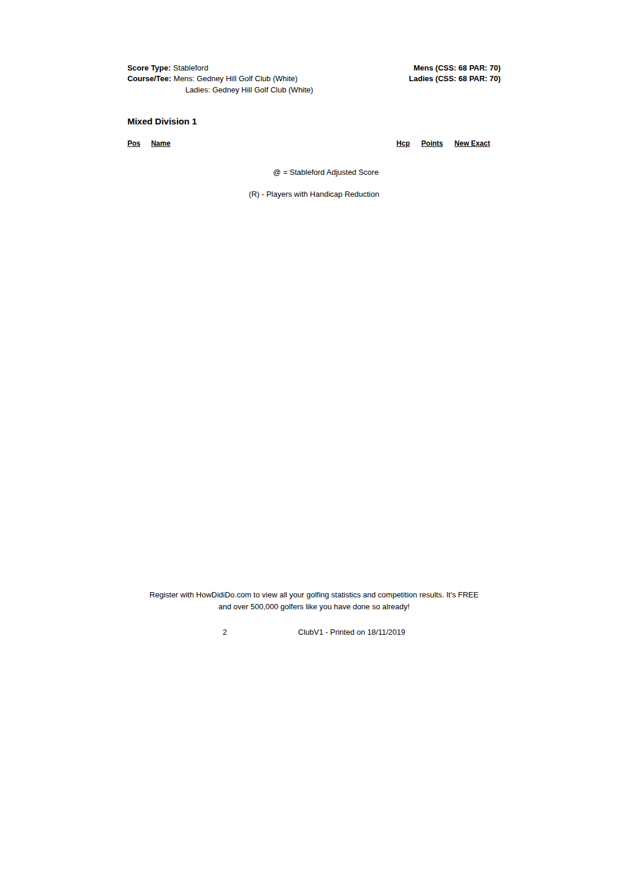Score Type: Stableford
Course/Tee: Mens: Gedney Hill Golf Club (White)
Ladies: Gedney Hill Golf Club (White)
Mens (CSS: 68 PAR: 70)
Ladies (CSS: 68 PAR: 70)
Mixed Division 1
| Pos | Name | Hcp | Points | New Exact |
| --- | --- | --- | --- | --- |
@ = Stableford Adjusted Score
(R) - Players with Handicap Reduction
Register with HowDidiDo.com to view all your golfing statistics and competition results. It's FREE
and over 500,000 golfers like you have done so already!
2 ClubV1 - Printed on 18/11/2019